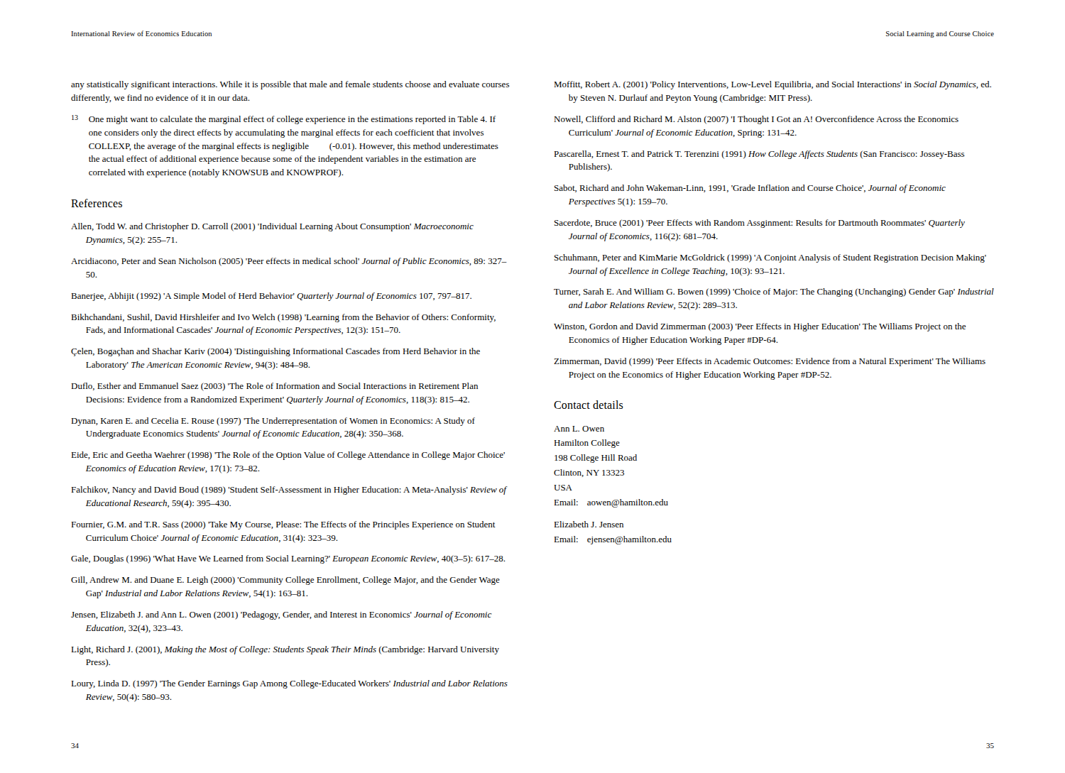International Review of Economics Education
any statistically significant interactions. While it is possible that male and female students choose and evaluate courses differently, we find no evidence of it in our data.
13 One might want to calculate the marginal effect of college experience in the estimations reported in Table 4. If one considers only the direct effects by accumulating the marginal effects for each coefficient that involves COLLEXP, the average of the marginal effects is negligible (-0.01). However, this method underestimates the actual effect of additional experience because some of the independent variables in the estimation are correlated with experience (notably KNOWSUB and KNOWPROF).
References
Allen, Todd W. and Christopher D. Carroll (2001) 'Individual Learning About Consumption' Macroeconomic Dynamics, 5(2): 255–71.
Arcidiacono, Peter and Sean Nicholson (2005) 'Peer effects in medical school' Journal of Public Economics, 89: 327–50.
Banerjee, Abhijit (1992) 'A Simple Model of Herd Behavior' Quarterly Journal of Economics 107, 797–817.
Bikhchandani, Sushil, David Hirshleifer and Ivo Welch (1998) 'Learning from the Behavior of Others: Conformity, Fads, and Informational Cascades' Journal of Economic Perspectives, 12(3): 151–70.
Çelen, Bogaçhan and Shachar Kariv (2004) 'Distinguishing Informational Cascades from Herd Behavior in the Laboratory' The American Economic Review, 94(3): 484–98.
Duflo, Esther and Emmanuel Saez (2003) 'The Role of Information and Social Interactions in Retirement Plan Decisions: Evidence from a Randomized Experiment' Quarterly Journal of Economics, 118(3): 815–42.
Dynan, Karen E. and Cecelia E. Rouse (1997) 'The Underrepresentation of Women in Economics: A Study of Undergraduate Economics Students' Journal of Economic Education, 28(4): 350–368.
Eide, Eric and Geetha Waehrer (1998) 'The Role of the Option Value of College Attendance in College Major Choice' Economics of Education Review, 17(1): 73–82.
Falchikov, Nancy and David Boud (1989) 'Student Self-Assessment in Higher Education: A Meta-Analysis' Review of Educational Research, 59(4): 395–430.
Fournier, G.M. and T.R. Sass (2000) 'Take My Course, Please: The Effects of the Principles Experience on Student Curriculum Choice' Journal of Economic Education, 31(4): 323–39.
Gale, Douglas (1996) 'What Have We Learned from Social Learning?' European Economic Review, 40(3–5): 617–28.
Gill, Andrew M. and Duane E. Leigh (2000) 'Community College Enrollment, College Major, and the Gender Wage Gap' Industrial and Labor Relations Review, 54(1): 163–81.
Jensen, Elizabeth J. and Ann L. Owen (2001) 'Pedagogy, Gender, and Interest in Economics' Journal of Economic Education, 32(4), 323–43.
Light, Richard J. (2001), Making the Most of College: Students Speak Their Minds (Cambridge: Harvard University Press).
Loury, Linda D. (1997) 'The Gender Earnings Gap Among College-Educated Workers' Industrial and Labor Relations Review, 50(4): 580–93.
34
Social Learning and Course Choice
Moffitt, Robert A. (2001) 'Policy Interventions, Low-Level Equilibria, and Social Interactions' in Social Dynamics, ed. by Steven N. Durlauf and Peyton Young (Cambridge: MIT Press).
Nowell, Clifford and Richard M. Alston (2007) 'I Thought I Got an A! Overconfidence Across the Economics Curriculum' Journal of Economic Education, Spring: 131–42.
Pascarella, Ernest T. and Patrick T. Terenzini (1991) How College Affects Students (San Francisco: Jossey-Bass Publishers).
Sabot, Richard and John Wakeman-Linn, 1991, 'Grade Inflation and Course Choice', Journal of Economic Perspectives 5(1): 159–70.
Sacerdote, Bruce (2001) 'Peer Effects with Random Assginment: Results for Dartmouth Roommates' Quarterly Journal of Economics, 116(2): 681–704.
Schuhmann, Peter and KimMarie McGoldrick (1999) 'A Conjoint Analysis of Student Registration Decision Making' Journal of Excellence in College Teaching, 10(3): 93–121.
Turner, Sarah E. And William G. Bowen (1999) 'Choice of Major: The Changing (Unchanging) Gender Gap' Industrial and Labor Relations Review, 52(2): 289–313.
Winston, Gordon and David Zimmerman (2003) 'Peer Effects in Higher Education' The Williams Project on the Economics of Higher Education Working Paper #DP-64.
Zimmerman, David (1999) 'Peer Effects in Academic Outcomes: Evidence from a Natural Experiment' The Williams Project on the Economics of Higher Education Working Paper #DP-52.
Contact details
Ann L. Owen
Hamilton College
198 College Hill Road
Clinton, NY 13323
USA
Email: aowen@hamilton.edu
Elizabeth J. Jensen
Email: ejensen@hamilton.edu
35